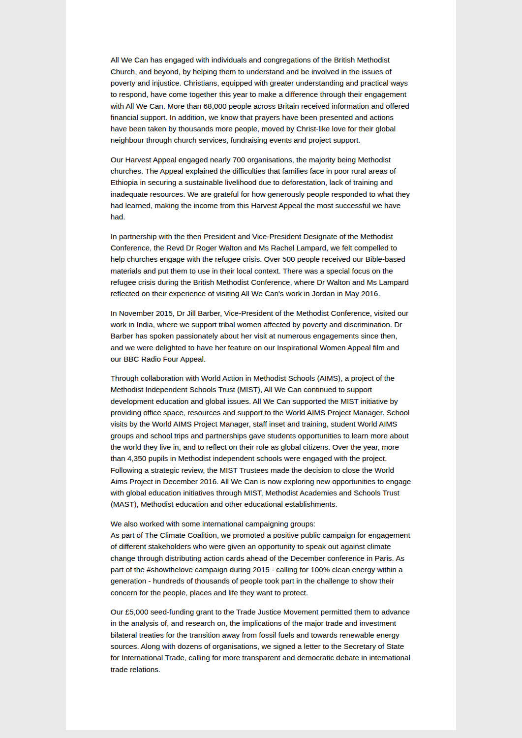All We Can has engaged with individuals and congregations of the British Methodist Church, and beyond, by helping them to understand and be involved in the issues of poverty and injustice. Christians, equipped with greater understanding and practical ways to respond, have come together this year to make a difference through their engagement with All We Can. More than 68,000 people across Britain received information and offered financial support. In addition, we know that prayers have been presented and actions have been taken by thousands more people, moved by Christ-like love for their global neighbour through church services, fundraising events and project support.
Our Harvest Appeal engaged nearly 700 organisations, the majority being Methodist churches. The Appeal explained the difficulties that families face in poor rural areas of Ethiopia in securing a sustainable livelihood due to deforestation, lack of training and inadequate resources. We are grateful for how generously people responded to what they had learned, making the income from this Harvest Appeal the most successful we have had.
In partnership with the then President and Vice-President Designate of the Methodist Conference, the Revd Dr Roger Walton and Ms Rachel Lampard, we felt compelled to help churches engage with the refugee crisis. Over 500 people received our Bible-based materials and put them to use in their local context. There was a special focus on the refugee crisis during the British Methodist Conference, where Dr Walton and Ms Lampard reflected on their experience of visiting All We Can's work in Jordan in May 2016.
In November 2015, Dr Jill Barber, Vice-President of the Methodist Conference, visited our work in India, where we support tribal women affected by poverty and discrimination. Dr Barber has spoken passionately about her visit at numerous engagements since then, and we were delighted to have her feature on our Inspirational Women Appeal film and our BBC Radio Four Appeal.
Through collaboration with World Action in Methodist Schools (AIMS), a project of the Methodist Independent Schools Trust (MIST), All We Can continued to support development education and global issues. All We Can supported the MIST initiative by providing office space, resources and support to the World AIMS Project Manager. School visits by the World AIMS Project Manager, staff inset and training, student World AIMS groups and school trips and partnerships gave students opportunities to learn more about the world they live in, and to reflect on their role as global citizens. Over the year, more than 4,350 pupils in Methodist independent schools were engaged with the project. Following a strategic review, the MIST Trustees made the decision to close the World Aims Project in December 2016. All We Can is now exploring new opportunities to engage with global education initiatives through MIST, Methodist Academies and Schools Trust (MAST), Methodist education and other educational establishments.
We also worked with some international campaigning groups:
As part of The Climate Coalition, we promoted a positive public campaign for engagement of different stakeholders who were given an opportunity to speak out against climate change through distributing action cards ahead of the December conference in Paris. As part of the #showthelove campaign during 2015 - calling for 100% clean energy within a generation - hundreds of thousands of people took part in the challenge to show their concern for the people, places and life they want to protect.
Our £5,000 seed-funding grant to the Trade Justice Movement permitted them to advance in the analysis of, and research on, the implications of the major trade and investment bilateral treaties for the transition away from fossil fuels and towards renewable energy sources. Along with dozens of organisations, we signed a letter to the Secretary of State for International Trade, calling for more transparent and democratic debate in international trade relations.